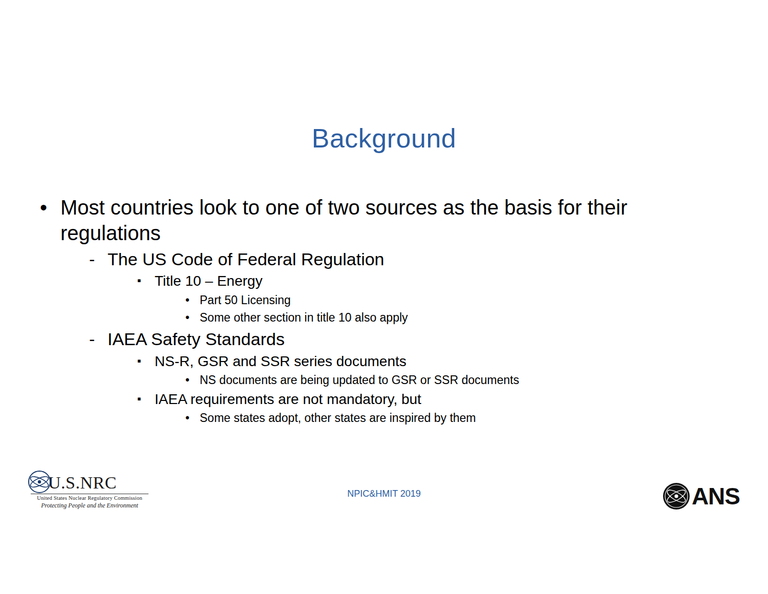Background
Most countries look to one of two sources as the basis for their regulations
The US Code of Federal Regulation
Title 10 – Energy
Part 50 Licensing
Some other section in title 10 also apply
IAEA Safety Standards
NS-R, GSR and SSR series documents
NS documents are being updated to GSR or SSR documents
IAEA requirements are not mandatory, but
Some states adopt, other states are inspired by them
NPIC&HMIT 2019
U.S.NRC
United States Nuclear Regulatory Commission
Protecting People and the Environment
ANS